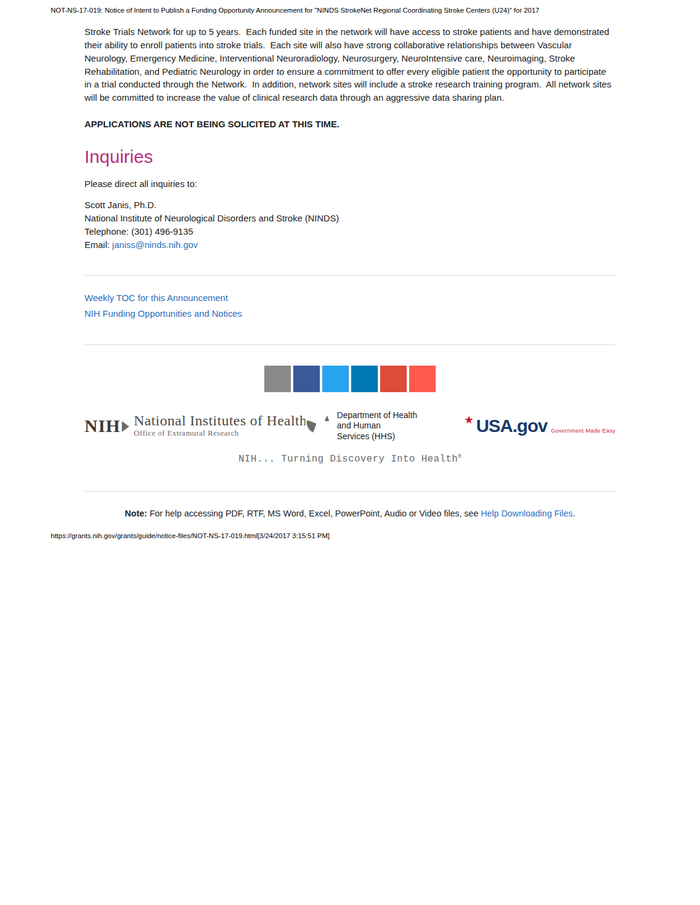NOT-NS-17-019: Notice of Intent to Publish a Funding Opportunity Announcement for "NINDS StrokeNet Regional Coordinating Stroke Centers (U24)" for 2017
Stroke Trials Network for up to 5 years. Each funded site in the network will have access to stroke patients and have demonstrated their ability to enroll patients into stroke trials. Each site will also have strong collaborative relationships between Vascular Neurology, Emergency Medicine, Interventional Neuroradiology, Neurosurgery, NeuroIntensive care, Neuroimaging, Stroke Rehabilitation, and Pediatric Neurology in order to ensure a commitment to offer every eligible patient the opportunity to participate in a trial conducted through the Network. In addition, network sites will include a stroke research training program. All network sites will be committed to increase the value of clinical research data through an aggressive data sharing plan.
APPLICATIONS ARE NOT BEING SOLICITED AT THIS TIME.
Inquiries
Please direct all inquiries to:
Scott Janis, Ph.D.
National Institute of Neurological Disorders and Stroke (NINDS)
Telephone: (301) 496-9135
Email: janiss@ninds.nih.gov
Weekly TOC for this Announcement NIH Funding Opportunities and Notices
NIH
National Institutes of Health
Office of Extramural Research
Department of Health
and Human
Services (HHS)
★ USA.gov Government Made Easy
NIH... Turning Discovery Into Health®
Note: For help accessing PDF, RTF, MS Word, Excel, PowerPoint, Audio or Video files, see Help Downloading Files.
https://grants.nih.gov/grants/guide/notice-files/NOT-NS-17-019.html[3/24/2017 3:15:51 PM]